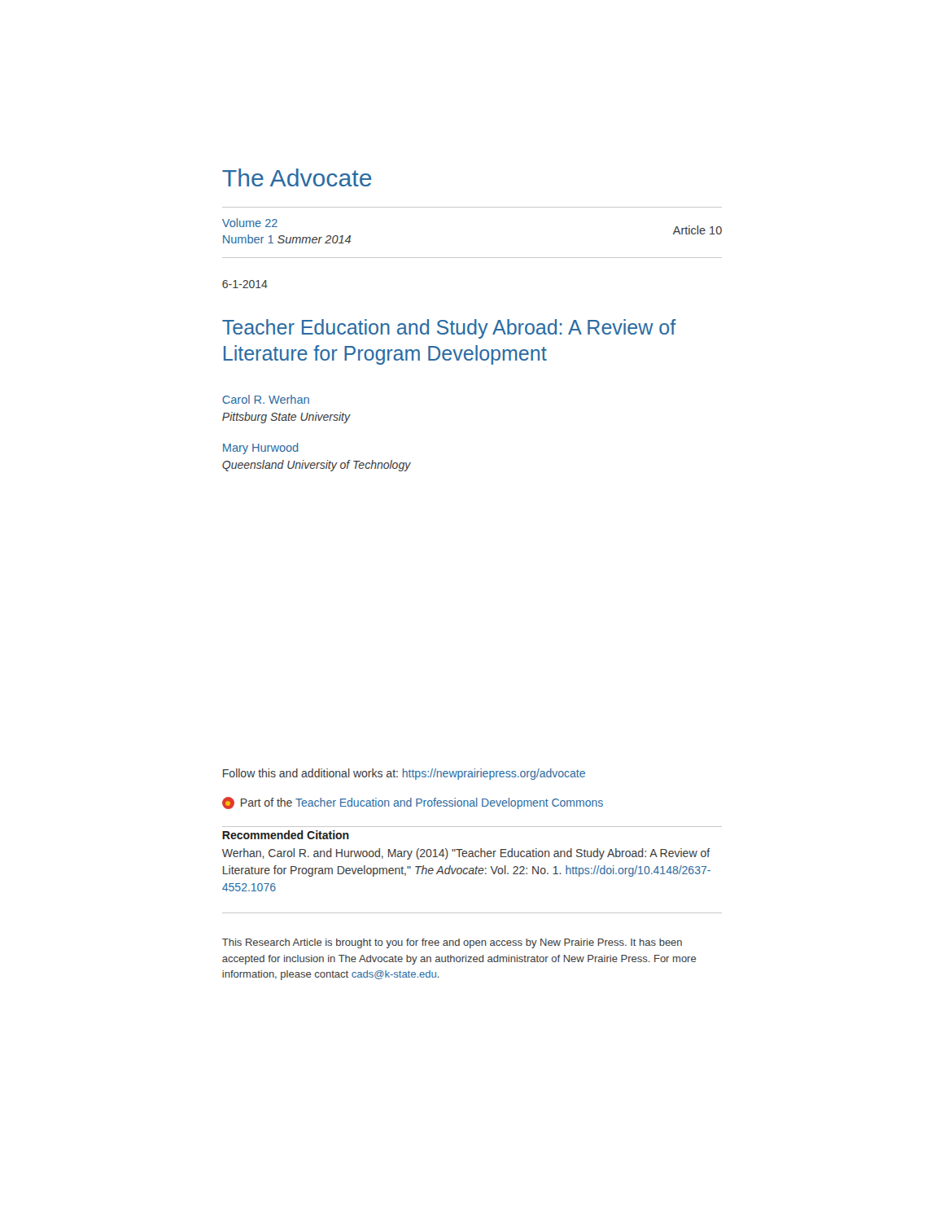The Advocate
Volume 22
Number 1 Summer 2014
Article 10
6-1-2014
Teacher Education and Study Abroad: A Review of Literature for Program Development
Carol R. Werhan Pittsburg State University
Mary Hurwood Queensland University of Technology
Follow this and additional works at: https://newprairiepress.org/advocate
Part of the Teacher Education and Professional Development Commons
Recommended Citation
Werhan, Carol R. and Hurwood, Mary (2014) "Teacher Education and Study Abroad: A Review of Literature for Program Development," The Advocate: Vol. 22: No. 1. https://doi.org/10.4148/2637-4552.1076
This Research Article is brought to you for free and open access by New Prairie Press. It has been accepted for inclusion in The Advocate by an authorized administrator of New Prairie Press. For more information, please contact cads@k-state.edu.